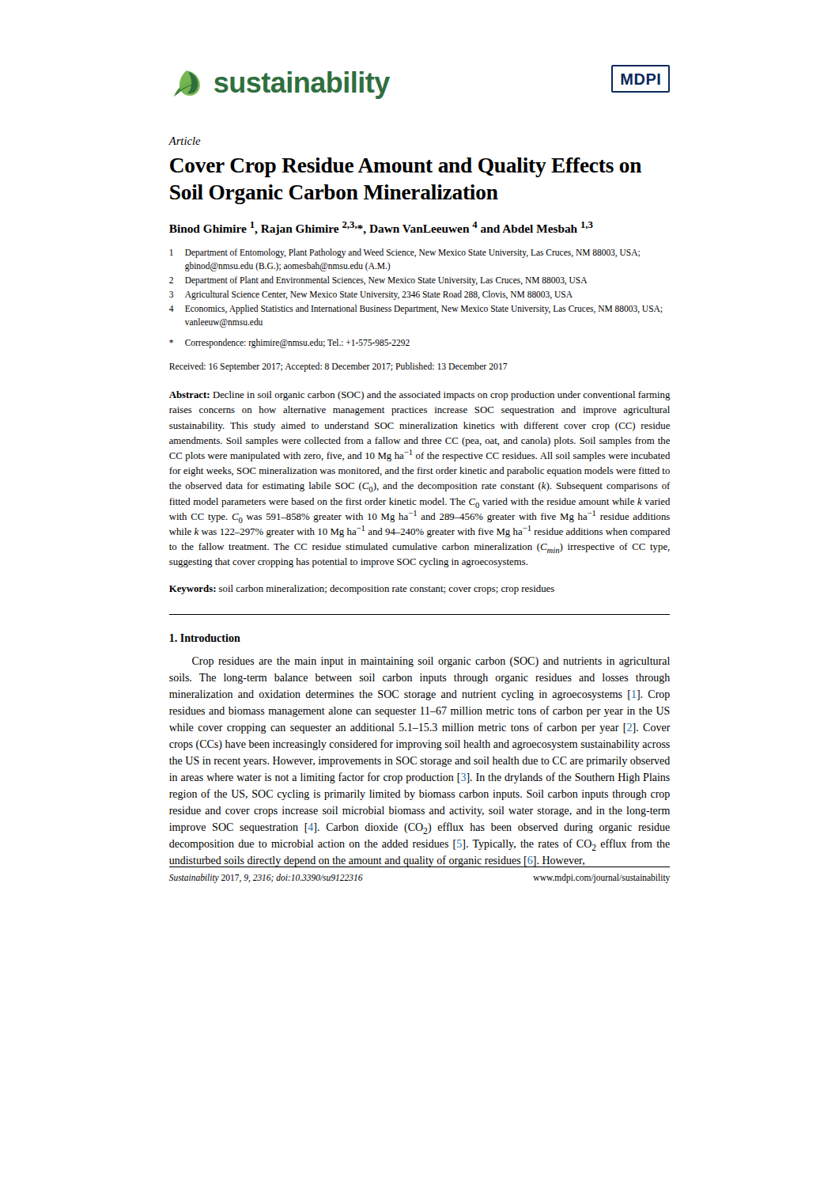sustainability
MDPI
Article
Cover Crop Residue Amount and Quality Effects on
Soil Organic Carbon Mineralization
Binod Ghimire 1, Rajan Ghimire 2,3,*, Dawn VanLeeuwen 4 and Abdel Mesbah 1,3
1 Department of Entomology, Plant Pathology and Weed Science, New Mexico State University, Las Cruces, NM 88003, USA; gbinod@nmsu.edu (B.G.); aomesbah@nmsu.edu (A.M.)
2 Department of Plant and Environmental Sciences, New Mexico State University, Las Cruces, NM 88003, USA
3 Agricultural Science Center, New Mexico State University, 2346 State Road 288, Clovis, NM 88003, USA
4 Economics, Applied Statistics and International Business Department, New Mexico State University, Las Cruces, NM 88003, USA; vanleeuw@nmsu.edu
*Correspondence: rghimire@nmsu.edu; Tel.: +1-575-985-2292
Received: 16 September 2017; Accepted: 8 December 2017; Published: 13 December 2017
Abstract: Decline in soil organic carbon (SOC) and the associated impacts on crop production under conventional farming raises concerns on how alternative management practices increase SOC sequestration and improve agricultural sustainability. This study aimed to understand SOC mineralization kinetics with different cover crop (CC) residue amendments. Soil samples were collected from a fallow and three CC (pea, oat, and canola) plots. Soil samples from the CC plots were manipulated with zero, five, and 10 Mg ha−1 of the respective CC residues. All soil samples were incubated for eight weeks, SOC mineralization was monitored, and the first order kinetic and parabolic equation models were fitted to the observed data for estimating labile SOC (C0), and the decomposition rate constant (k). Subsequent comparisons of fitted model parameters were based on the first order kinetic model. The C0 varied with the residue amount while k varied with CC type. C0 was 591–858% greater with 10 Mg ha−1 and 289–456% greater with five Mg ha−1 residue additions while k was 122–297% greater with 10 Mg ha−1 and 94–240% greater with five Mg ha−1 residue additions when compared to the fallow treatment. The CC residue stimulated cumulative carbon mineralization (Cmin) irrespective of CC type, suggesting that cover cropping has potential to improve SOC cycling in agroecosystems.
Keywords: soil carbon mineralization; decomposition rate constant; cover crops; crop residues
1. Introduction
Crop residues are the main input in maintaining soil organic carbon (SOC) and nutrients in agricultural soils. The long-term balance between soil carbon inputs through organic residues and losses through mineralization and oxidation determines the SOC storage and nutrient cycling in agroecosystems [1]. Crop residues and biomass management alone can sequester 11–67 million metric tons of carbon per year in the US while cover cropping can sequester an additional 5.1–15.3 million metric tons of carbon per year [2]. Cover crops (CCs) have been increasingly considered for improving soil health and agroecosystem sustainability across the US in recent years. However, improvements in SOC storage and soil health due to CC are primarily observed in areas where water is not a limiting factor for crop production [3]. In the drylands of the Southern High Plains region of the US, SOC cycling is primarily limited by biomass carbon inputs. Soil carbon inputs through crop residue and cover crops increase soil microbial biomass and activity, soil water storage, and in the long-term improve SOC sequestration [4]. Carbon dioxide (CO2) efflux has been observed during organic residue decomposition due to microbial action on the added residues [5]. Typically, the rates of CO2 efflux from the undisturbed soils directly depend on the amount and quality of organic residues [6]. However,
Sustainability 2017, 9, 2316; doi:10.3390/su9122316
www.mdpi.com/journal/sustainability